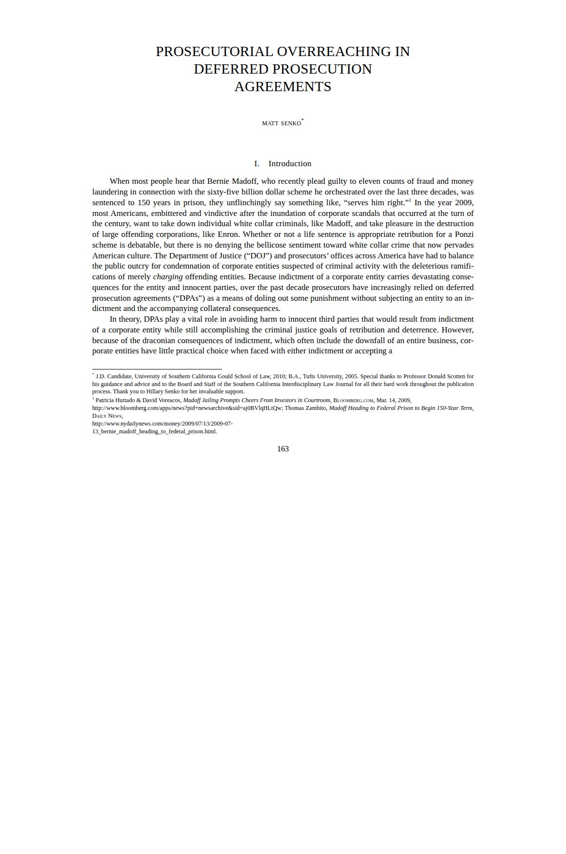Prosecutorial Overreaching in
Deferred Prosecution
Agreements
Matt Senko*
I. Introduction
When most people hear that Bernie Madoff, who recently plead guilty to eleven counts of fraud and money laundering in connection with the sixty-five billion dollar scheme he orchestrated over the last three decades, was sentenced to 150 years in prison, they unflinchingly say something like, “serves him right.”1 In the year 2009, most Americans, embittered and vindictive after the inundation of corporate scandals that occurred at the turn of the century, want to take down individual white collar criminals, like Madoff, and take pleasure in the destruction of large offending corporations, like Enron. Whether or not a life sentence is appropriate retribution for a Ponzi scheme is debatable, but there is no denying the bellicose sentiment toward white collar crime that now pervades American culture. The Department of Justice (“DOJ”) and prosecutors’ offices across America have had to balance the public outcry for condemnation of corporate entities suspected of criminal activity with the deleterious ramifications of merely charging offending entities. Because indictment of a corporate entity carries devastating consequences for the entity and innocent parties, over the past decade prosecutors have increasingly relied on deferred prosecution agreements (“DPAs”) as a means of doling out some punishment without subjecting an entity to an indictment and the accompanying collateral consequences.
In theory, DPAs play a vital role in avoiding harm to innocent third parties that would result from indictment of a corporate entity while still accomplishing the criminal justice goals of retribution and deterrence. However, because of the draconian consequences of indictment, which often include the downfall of an entire business, corporate entities have little practical choice when faced with either indictment or accepting a
* J.D. Candidate, University of Southern California Gould School of Law, 2010; B.A., Tufts University, 2005. Special thanks to Professor Donald Scotten for his guidance and advice and to the Board and Staff of the Southern California Interdisciplinary Law Journal for all their hard work throughout the publication process. Thank you to Hillary Senko for her invaluable support.
1 Patricia Hurtado & David Voreacos, Madoff Jailing Prompts Cheers From Investors in Courtroom, Bloomberg.com, Mar. 14, 2009,
http://www.bloomberg.com/apps/news?pid=newsarchive&sid=aj0BVlqHLtQw; Thomas Zambito, Madoff Heading to Federal Prison to Begin 150-Year Term, Daily News,
http://www.nydailynews.com/money/2009/07/13/2009-07-
13_bernie_madoff_heading_to_federal_prison.html.
163